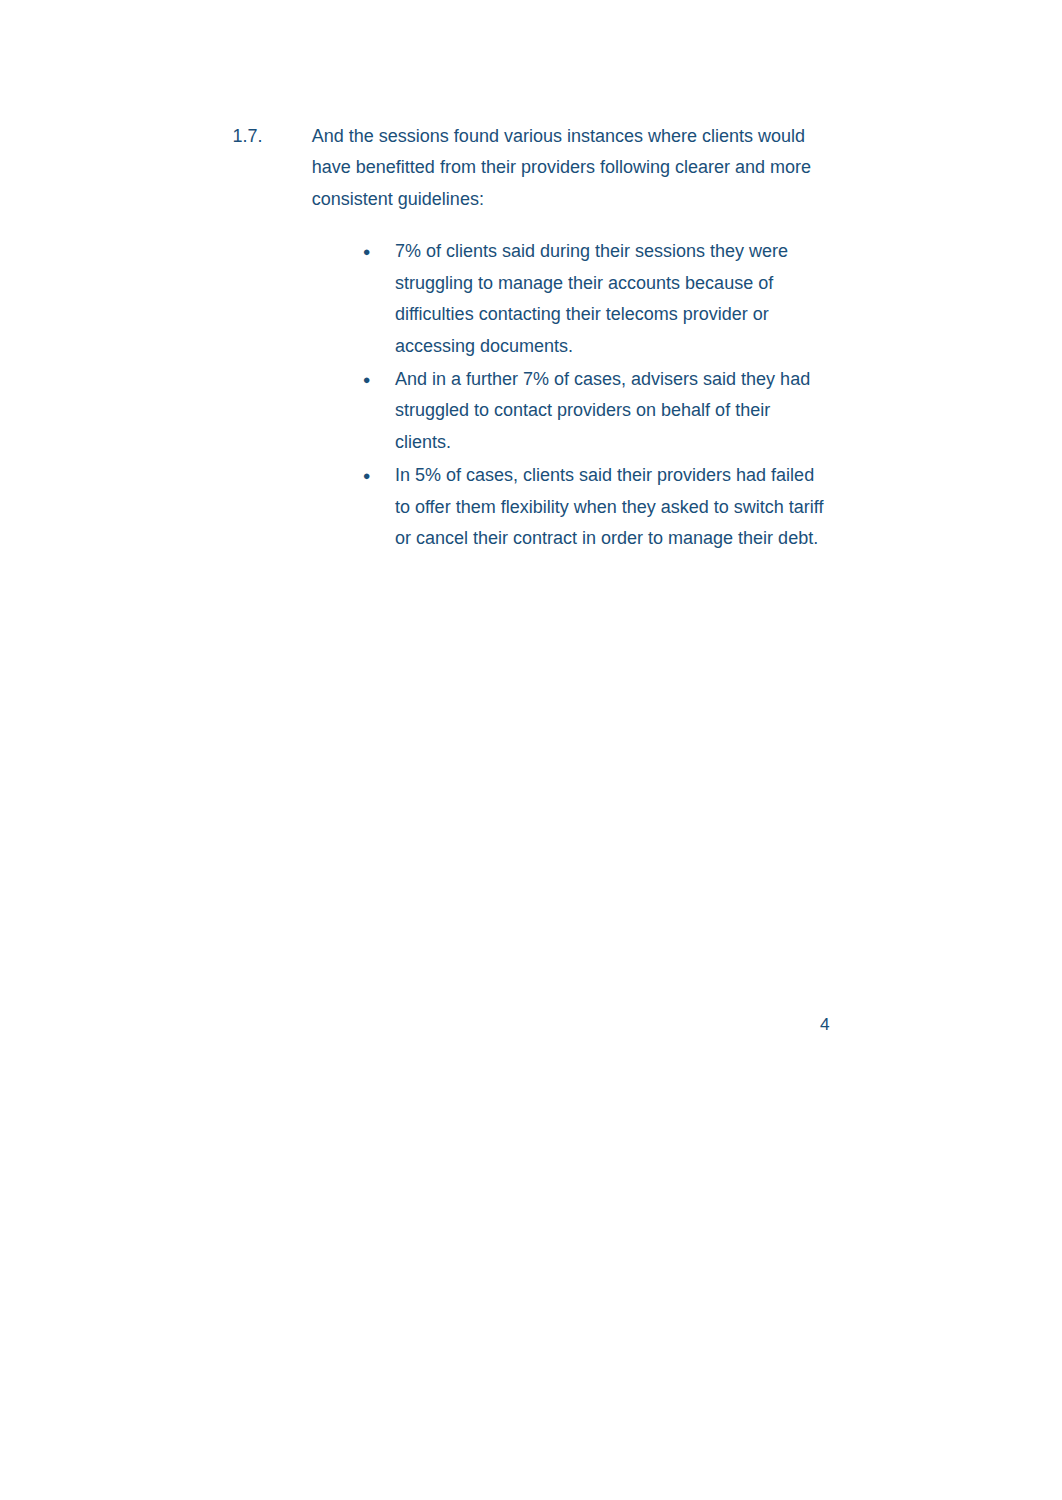1.7.
And the sessions found various instances where clients would have benefitted from their providers following clearer and more consistent guidelines:
7% of clients said during their sessions they were struggling to manage their accounts because of difficulties contacting their telecoms provider or accessing documents.
And in a further 7% of cases, advisers said they had struggled to contact providers on behalf of their clients.
In 5% of cases, clients said their providers had failed to offer them flexibility when they asked to switch tariff or cancel their contract in order to manage their debt.
4